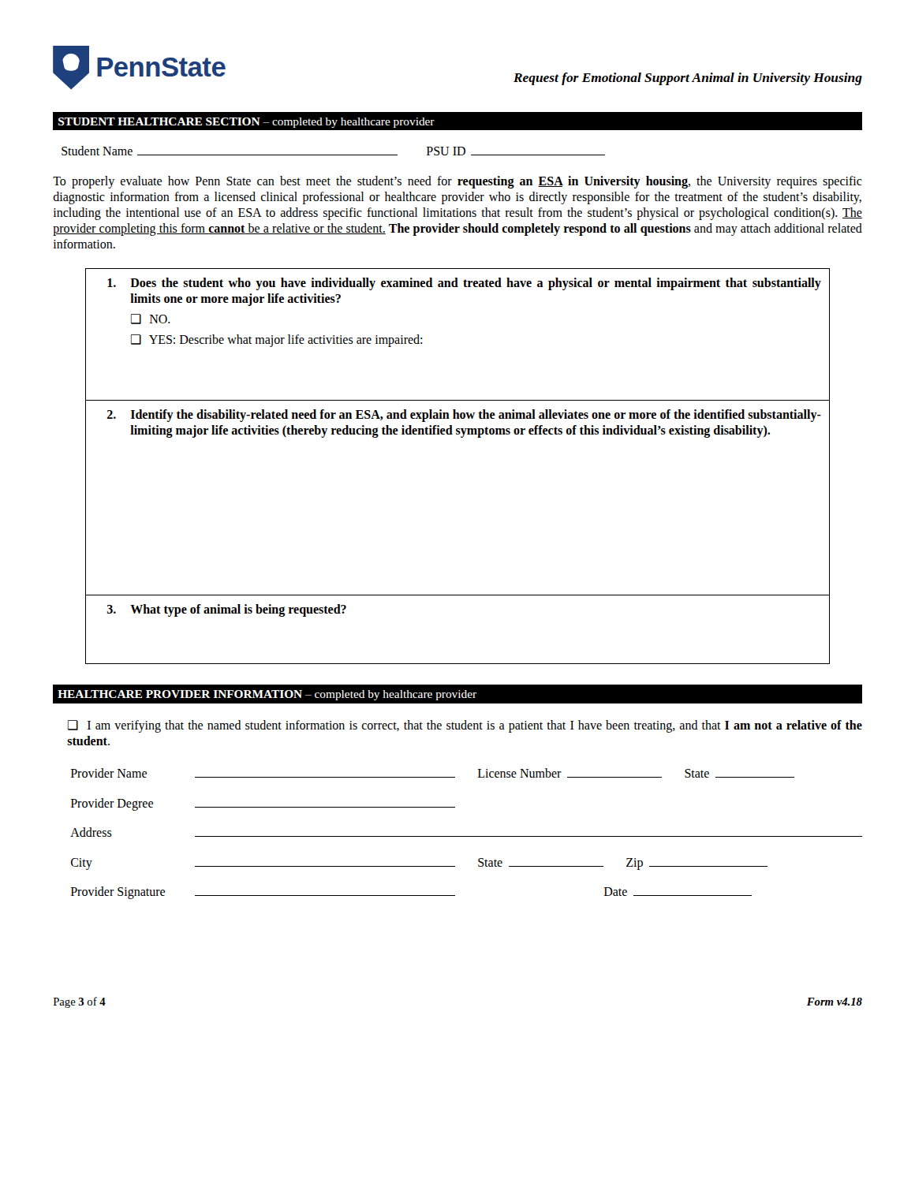PennState
Request for Emotional Support Animal in University Housing
STUDENT HEALTHCARE SECTION – completed by healthcare provider
Student Name PSU ID
To properly evaluate how Penn State can best meet the student’s need for requesting an ESA in University housing, the University requires specific diagnostic information from a licensed clinical professional or healthcare provider who is directly responsible for the treatment of the student’s disability, including the intentional use of an ESA to address specific functional limitations that result from the student’s physical or psychological condition(s). The provider completing this form cannot be a relative or the student. The provider should completely respond to all questions and may attach additional related information.
| 1. | Does the student who you have individually examined and treated have a physical or mental impairment that substantially limits one or more major life activities? ❑ NO. ❑ YES: Describe what major life activities are impaired: |
| 2. | Identify the disability-related need for an ESA, and explain how the animal alleviates one or more of the identified substantially-limiting major life activities (thereby reducing the identified symptoms or effects of this individual’s existing disability). |
| 3. | What type of animal is being requested? |
HEALTHCARE PROVIDER INFORMATION – completed by healthcare provider
❑ I am verifying that the named student information is correct, that the student is a patient that I have been treating, and that I am not a relative of the student.
Provider Name License Number State
Provider Degree
Address
City State Zip
Provider Signature Date
Page 3 of 4
Form v4.18